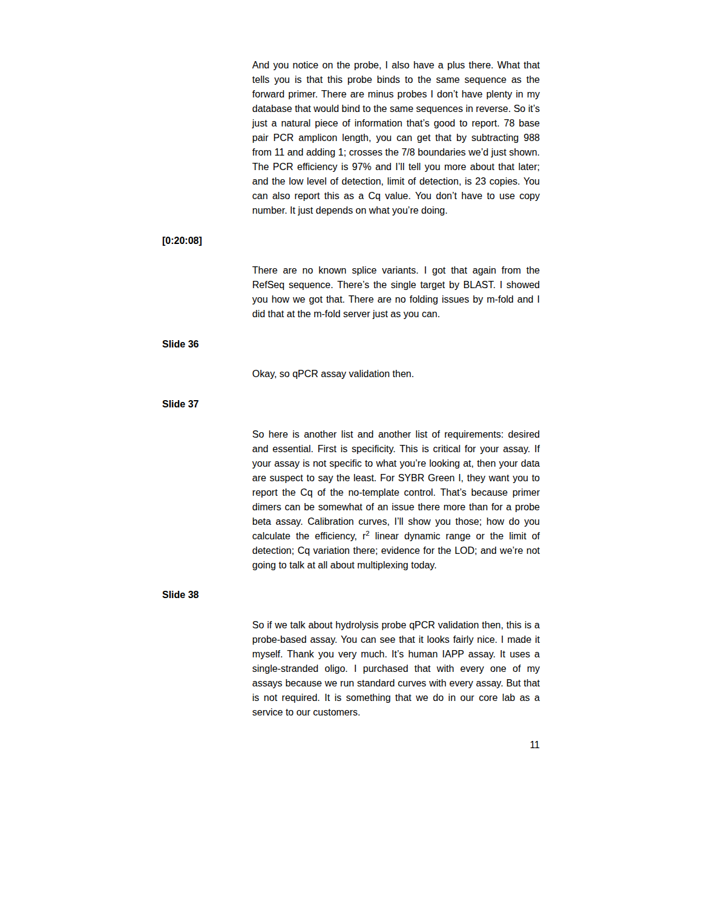And you notice on the probe, I also have a plus there. What that tells you is that this probe binds to the same sequence as the forward primer. There are minus probes I don’t have plenty in my database that would bind to the same sequences in reverse. So it’s just a natural piece of information that’s good to report. 78 base pair PCR amplicon length, you can get that by subtracting 988 from 11 and adding 1; crosses the 7/8 boundaries we’d just shown. The PCR efficiency is 97% and I’ll tell you more about that later; and the low level of detection, limit of detection, is 23 copies. You can also report this as a Cq value. You don’t have to use copy number. It just depends on what you’re doing.
[0:20:08]
There are no known splice variants. I got that again from the RefSeq sequence. There’s the single target by BLAST. I showed you how we got that. There are no folding issues by m-fold and I did that at the m-fold server just as you can.
Slide 36
Okay, so qPCR assay validation then.
Slide 37
So here is another list and another list of requirements: desired and essential. First is specificity. This is critical for your assay. If your assay is not specific to what you’re looking at, then your data are suspect to say the least. For SYBR Green I, they want you to report the Cq of the no-template control. That’s because primer dimers can be somewhat of an issue there more than for a probe beta assay. Calibration curves, I’ll show you those; how do you calculate the efficiency, r2 linear dynamic range or the limit of detection; Cq variation there; evidence for the LOD; and we’re not going to talk at all about multiplexing today.
Slide 38
So if we talk about hydrolysis probe qPCR validation then, this is a probe-based assay. You can see that it looks fairly nice. I made it myself. Thank you very much. It’s human IAPP assay. It uses a single-stranded oligo. I purchased that with every one of my assays because we run standard curves with every assay. But that is not required. It is something that we do in our core lab as a service to our customers.
11